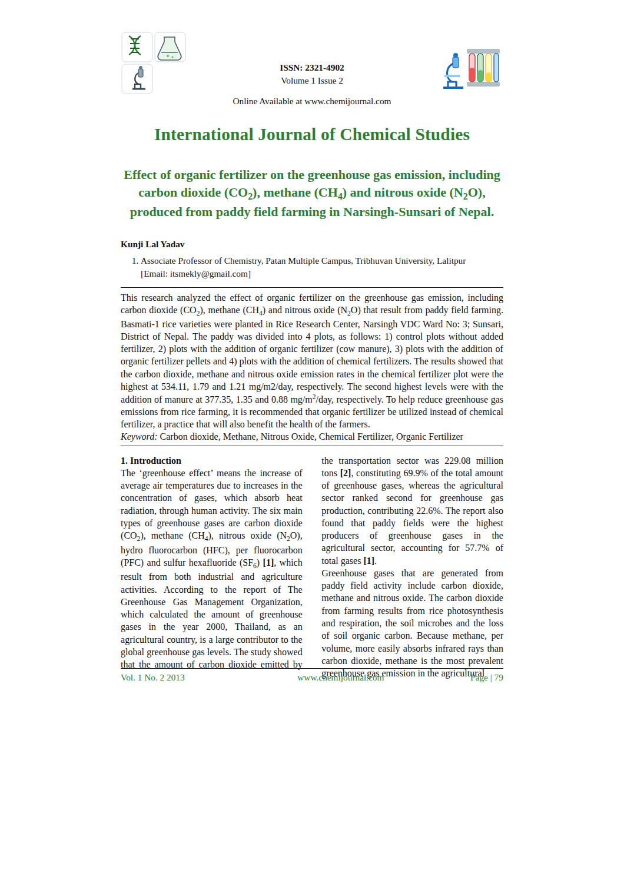ISSN: 2321-4902
Volume 1 Issue 2
Online Available at www.chemijournal.com
International Journal of Chemical Studies
Effect of organic fertilizer on the greenhouse gas emission, including carbon dioxide (CO2), methane (CH4) and nitrous oxide (N2O), produced from paddy field farming in Narsingh-Sunsari of Nepal.
Kunji Lal Yadav
Associate Professor of Chemistry, Patan Multiple Campus, Tribhuvan University, Lalitpur [Email: itsmekly@gmail.com]
This research analyzed the effect of organic fertilizer on the greenhouse gas emission, including carbon dioxide (CO2), methane (CH4) and nitrous oxide (N2O) that result from paddy field farming. Basmati-1 rice varieties were planted in Rice Research Center, Narsingh VDC Ward No: 3; Sunsari, District of Nepal. The paddy was divided into 4 plots, as follows: 1) control plots without added fertilizer, 2) plots with the addition of organic fertilizer (cow manure), 3) plots with the addition of organic fertilizer pellets and 4) plots with the addition of chemical fertilizers. The results showed that the carbon dioxide, methane and nitrous oxide emission rates in the chemical fertilizer plot were the highest at 534.11, 1.79 and 1.21 mg/m2/day, respectively. The second highest levels were with the addition of manure at 377.35, 1.35 and 0.88 mg/m2/day, respectively. To help reduce greenhouse gas emissions from rice farming, it is recommended that organic fertilizer be utilized instead of chemical fertilizer, a practice that will also benefit the health of the farmers.
Keyword: Carbon dioxide, Methane, Nitrous Oxide, Chemical Fertilizer, Organic Fertilizer
1. Introduction
The ‘greenhouse effect’ means the increase of average air temperatures due to increases in the concentration of gases, which absorb heat radiation, through human activity. The six main types of greenhouse gases are carbon dioxide (CO2), methane (CH4), nitrous oxide (N2O), hydro fluorocarbon (HFC), per fluorocarbon (PFC) and sulfur hexafluoride (SF6) [1], which result from both industrial and agriculture activities. According to the report of The Greenhouse Gas Management Organization, which calculated the amount of greenhouse gases in the year 2000, Thailand, as an agricultural country, is a large contributor to the global greenhouse gas levels. The study showed that the amount of carbon dioxide emitted by the transportation sector was 229.08 million tons [2], constituting 69.9% of the total amount of greenhouse gases, whereas the agricultural sector ranked second for greenhouse gas production, contributing 22.6%. The report also found that paddy fields were the highest producers of greenhouse gases in the agricultural sector, accounting for 57.7% of total gases [1].
Greenhouse gases that are generated from paddy field activity include carbon dioxide, methane and nitrous oxide. The carbon dioxide from farming results from rice photosynthesis and respiration, the soil microbes and the loss of soil organic carbon. Because methane, per volume, more easily absorbs infrared rays than carbon dioxide, methane is the most prevalent greenhouse gas emission in the agricultural
Vol. 1 No. 2 2013
www.chemijournal.com
Page | 79